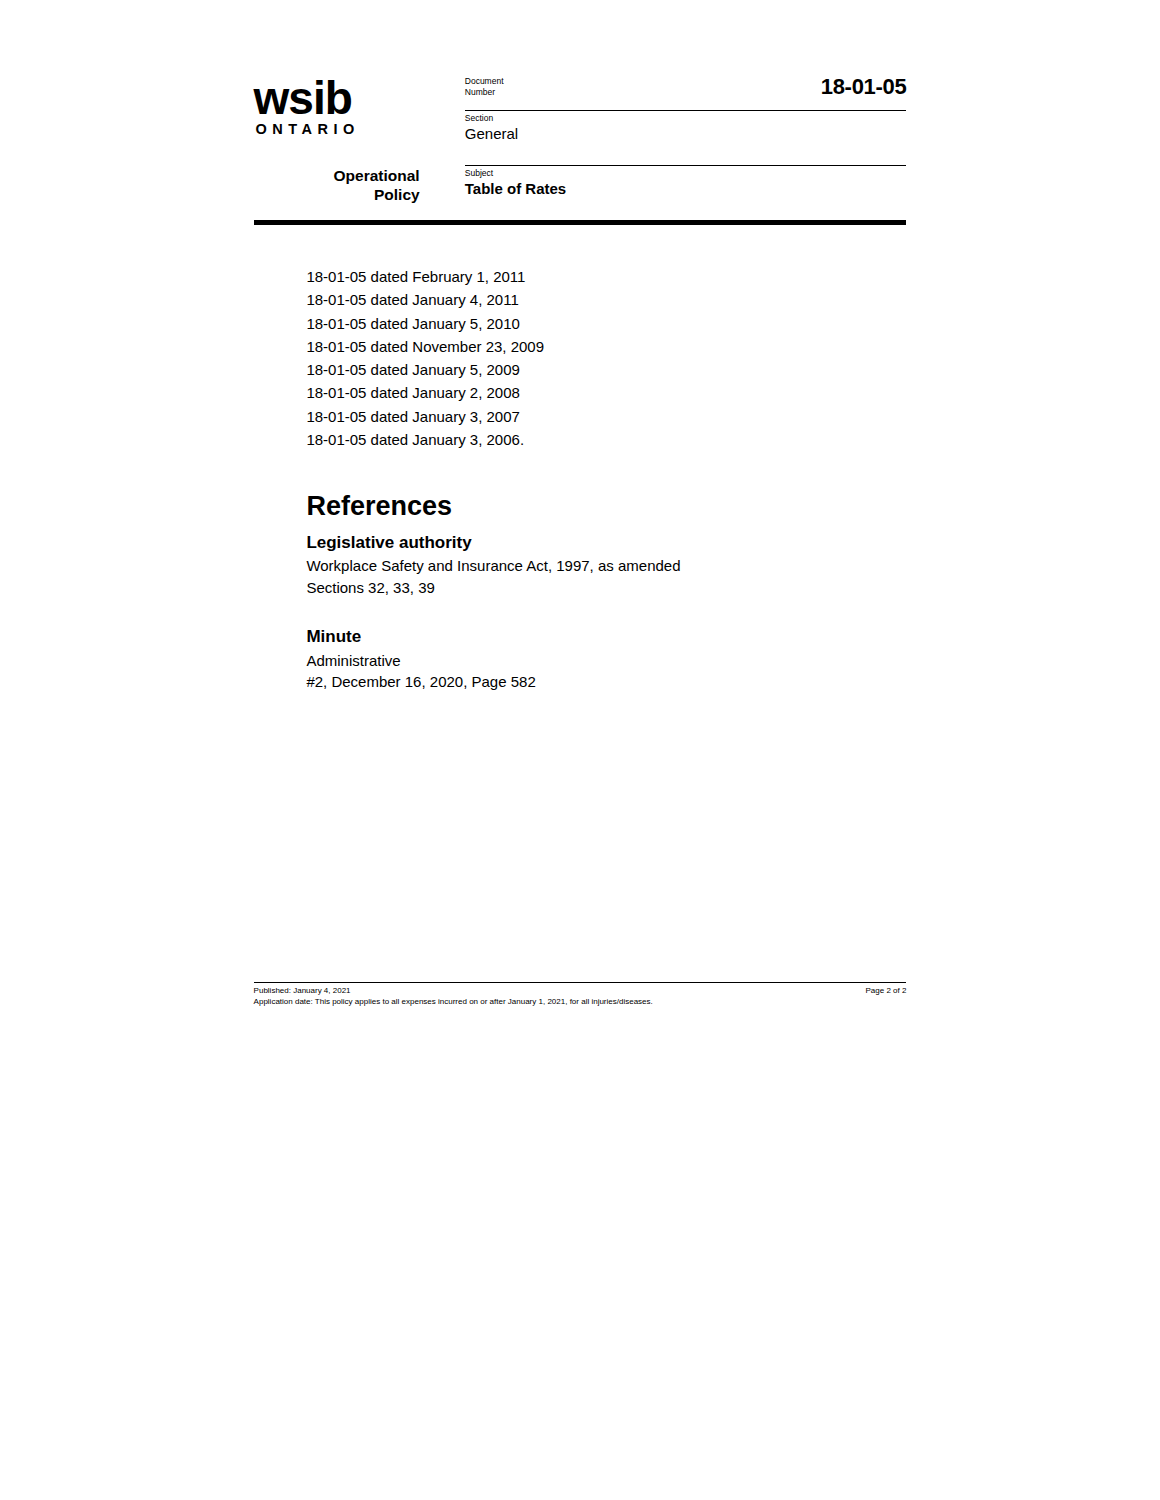wsib
ONTARIO
Operational
Policy
Document
Number
18-01-05
Section
General
Subject
Table of Rates
18-01-05 dated February 1, 2011
18-01-05 dated January 4, 2011
18-01-05 dated January 5, 2010
18-01-05 dated November 23, 2009
18-01-05 dated January 5, 2009
18-01-05 dated January 2, 2008
18-01-05 dated January 3, 2007
18-01-05 dated January 3, 2006.
References
Legislative authority
Workplace Safety and Insurance Act, 1997, as amended
Sections 32, 33, 39
Minute
Administrative
#2, December 16, 2020, Page 582
Published: January 4, 2021
Application date: This policy applies to all expenses incurred on or after January 1, 2021, for all injuries/diseases.
Page 2 of 2